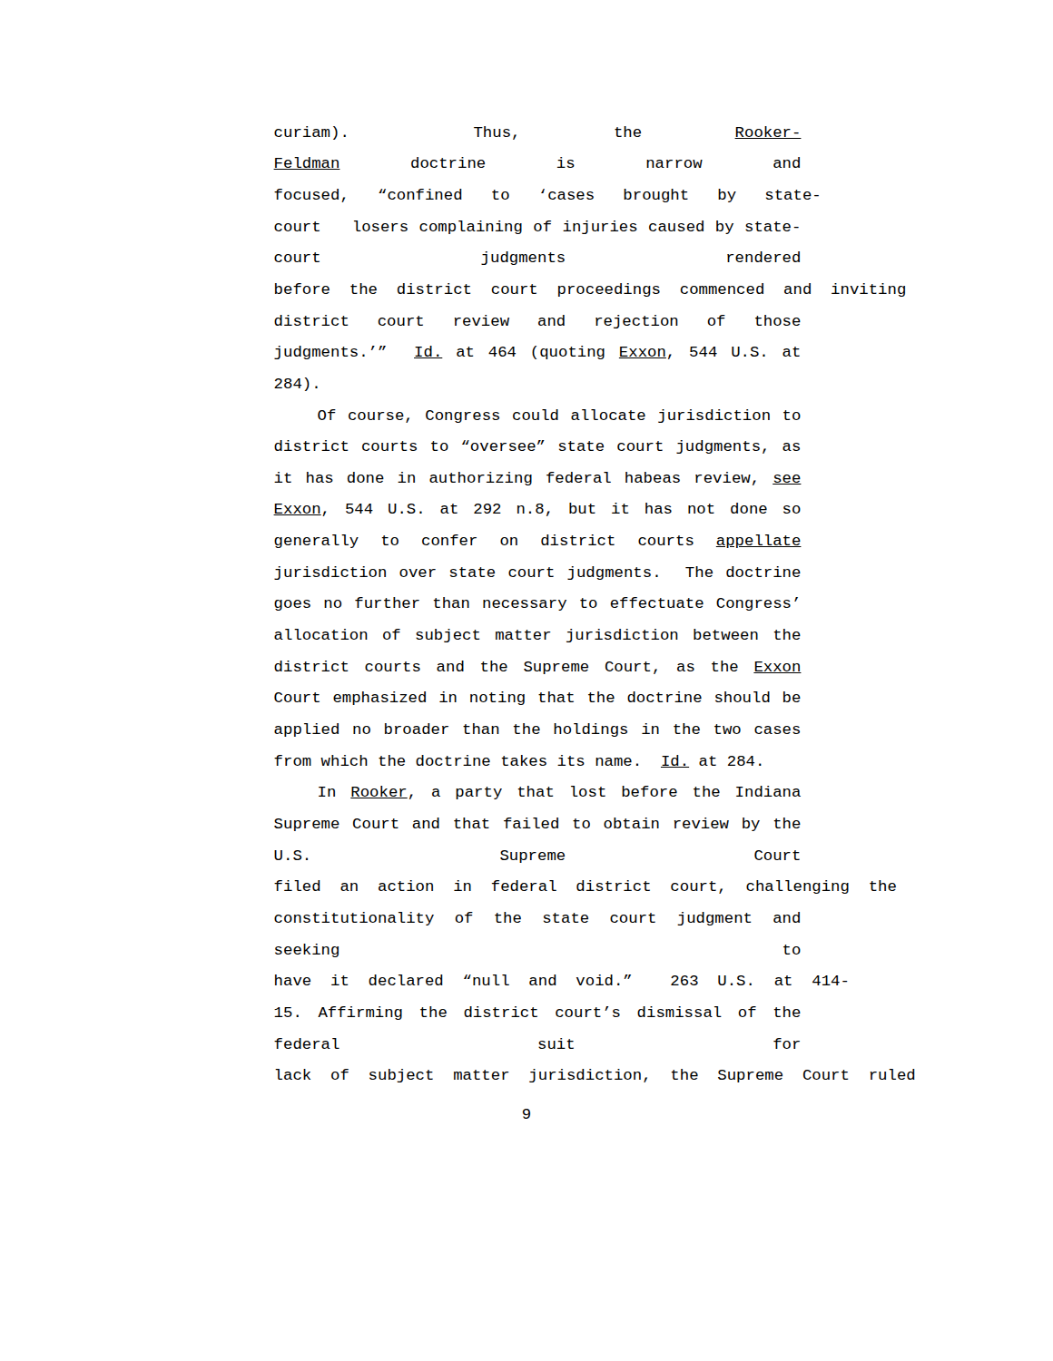curiam). Thus, the Rooker-Feldman doctrine is narrow and focused, “confined to ‘cases brought by state-court losers complaining of injuries caused by state-court judgments rendered before the district court proceedings commenced and inviting district court review and rejection of those judgments.’” Id. at 464 (quoting Exxon, 544 U.S. at 284).
Of course, Congress could allocate jurisdiction to district courts to “oversee” state court judgments, as it has done in authorizing federal habeas review, see Exxon, 544 U.S. at 292 n.8, but it has not done so generally to confer on district courts appellate jurisdiction over state court judgments. The doctrine goes no further than necessary to effectuate Congress’ allocation of subject matter jurisdiction between the district courts and the Supreme Court, as the Exxon Court emphasized in noting that the doctrine should be applied no broader than the holdings in the two cases from which the doctrine takes its name. Id. at 284.
In Rooker, a party that lost before the Indiana Supreme Court and that failed to obtain review by the U.S. Supreme Court filed an action in federal district court, challenging the constitutionality of the state court judgment and seeking to have it declared “null and void.” 263 U.S. at 414-15. Affirming the district court’s dismissal of the federal suit for lack of subject matter jurisdiction, the Supreme Court ruled
9